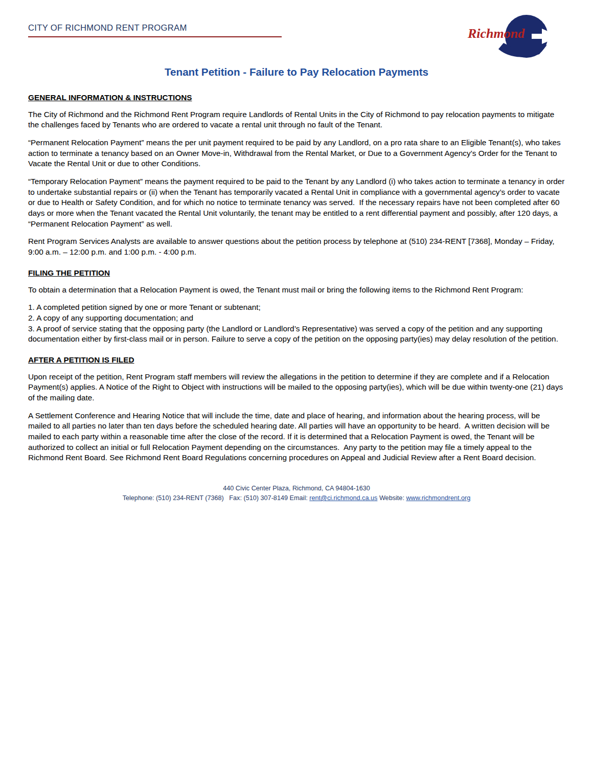CITY OF RICHMOND RENT PROGRAM
Richmond City of
Tenant Petition - Failure to Pay Relocation Payments
GENERAL INFORMATION & INSTRUCTIONS
The City of Richmond and the Richmond Rent Program require Landlords of Rental Units in the City of Richmond to pay relocation payments to mitigate the challenges faced by Tenants who are ordered to vacate a rental unit through no fault of the Tenant.
“Permanent Relocation Payment” means the per unit payment required to be paid by any Landlord, on a pro rata share to an Eligible Tenant(s), who takes action to terminate a tenancy based on an Owner Move-in, Withdrawal from the Rental Market, or Due to a Government Agency’s Order for the Tenant to Vacate the Rental Unit or due to other Conditions.
“Temporary Relocation Payment” means the payment required to be paid to the Tenant by any Landlord (i) who takes action to terminate a tenancy in order to undertake substantial repairs or (ii) when the Tenant has temporarily vacated a Rental Unit in compliance with a governmental agency’s order to vacate or due to Health or Safety Condition, and for which no notice to terminate tenancy was served. If the necessary repairs have not been completed after 60 days or more when the Tenant vacated the Rental Unit voluntarily, the tenant may be entitled to a rent differential payment and possibly, after 120 days, a “Permanent Relocation Payment” as well.
Rent Program Services Analysts are available to answer questions about the petition process by telephone at (510) 234-RENT [7368], Monday – Friday, 9:00 a.m. – 12:00 p.m. and 1:00 p.m. - 4:00 p.m.
FILING THE PETITION
To obtain a determination that a Relocation Payment is owed, the Tenant must mail or bring the following items to the Richmond Rent Program:
1. A completed petition signed by one or more Tenant or subtenant;
2. A copy of any supporting documentation; and
3. A proof of service stating that the opposing party (the Landlord or Landlord’s Representative) was served a copy of the petition and any supporting documentation either by first-class mail or in person. Failure to serve a copy of the petition on the opposing party(ies) may delay resolution of the petition.
AFTER A PETITION IS FILED
Upon receipt of the petition, Rent Program staff members will review the allegations in the petition to determine if they are complete and if a Relocation Payment(s) applies. A Notice of the Right to Object with instructions will be mailed to the opposing party(ies), which will be due within twenty-one (21) days of the mailing date.
A Settlement Conference and Hearing Notice that will include the time, date and place of hearing, and information about the hearing process, will be mailed to all parties no later than ten days before the scheduled hearing date. All parties will have an opportunity to be heard. A written decision will be mailed to each party within a reasonable time after the close of the record. If it is determined that a Relocation Payment is owed, the Tenant will be authorized to collect an initial or full Relocation Payment depending on the circumstances. Any party to the petition may file a timely appeal to the Richmond Rent Board. See Richmond Rent Board Regulations concerning procedures on Appeal and Judicial Review after a Rent Board decision.
440 Civic Center Plaza, Richmond, CA 94804-1630
Telephone: (510) 234-RENT (7368) Fax: (510) 307-8149 Email: rent@ci.richmond.ca.us Website: www.richmondrent.org